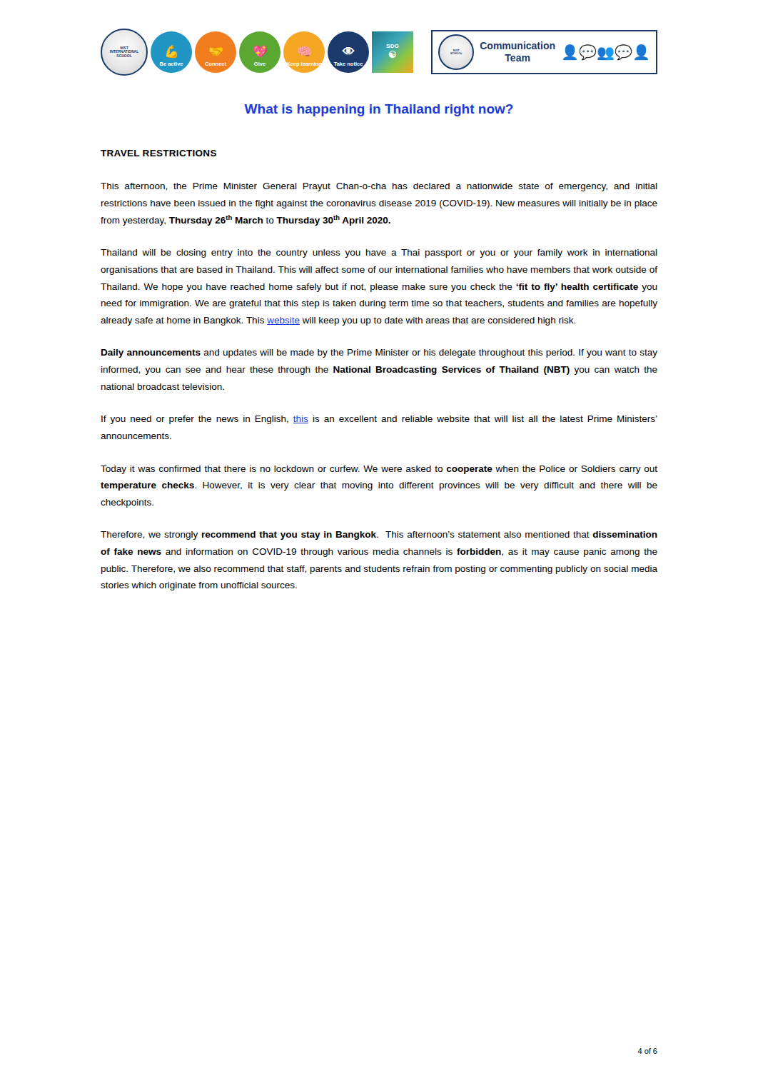NIST
INTERNATIONAL
SCHOOL
💪Be active
🤝Connect
💖Give
🧠Keep learning
👁Take notice
SDG☯
NIST
SCHOOL
Communication
Team
👤💬👥💬👤
What is happening in Thailand right now?
TRAVEL RESTRICTIONS
This afternoon, the Prime Minister General Prayut Chan-o-cha has declared a nationwide state of emergency, and initial restrictions have been issued in the fight against the coronavirus disease 2019 (COVID-19). New measures will initially be in place from yesterday, Thursday 26th March to Thursday 30th April 2020.
Thailand will be closing entry into the country unless you have a Thai passport or you or your family work in international organisations that are based in Thailand. This will affect some of our international families who have members that work outside of Thailand. We hope you have reached home safely but if not, please make sure you check the ‘fit to fly’ health certificate you need for immigration. We are grateful that this step is taken during term time so that teachers, students and families are hopefully already safe at home in Bangkok. This website will keep you up to date with areas that are considered high risk.
Daily announcements and updates will be made by the Prime Minister or his delegate throughout this period. If you want to stay informed, you can see and hear these through the National Broadcasting Services of Thailand (NBT) you can watch the national broadcast television.
If you need or prefer the news in English, this is an excellent and reliable website that will list all the latest Prime Ministers’ announcements.
Today it was confirmed that there is no lockdown or curfew. We were asked to cooperate when the Police or Soldiers carry out temperature checks. However, it is very clear that moving into different provinces will be very difficult and there will be checkpoints.
Therefore, we strongly recommend that you stay in Bangkok. This afternoon’s statement also mentioned that dissemination of fake news and information on COVID-19 through various media channels is forbidden, as it may cause panic among the public. Therefore, we also recommend that staff, parents and students refrain from posting or commenting publicly on social media stories which originate from unofficial sources.
4 of 6